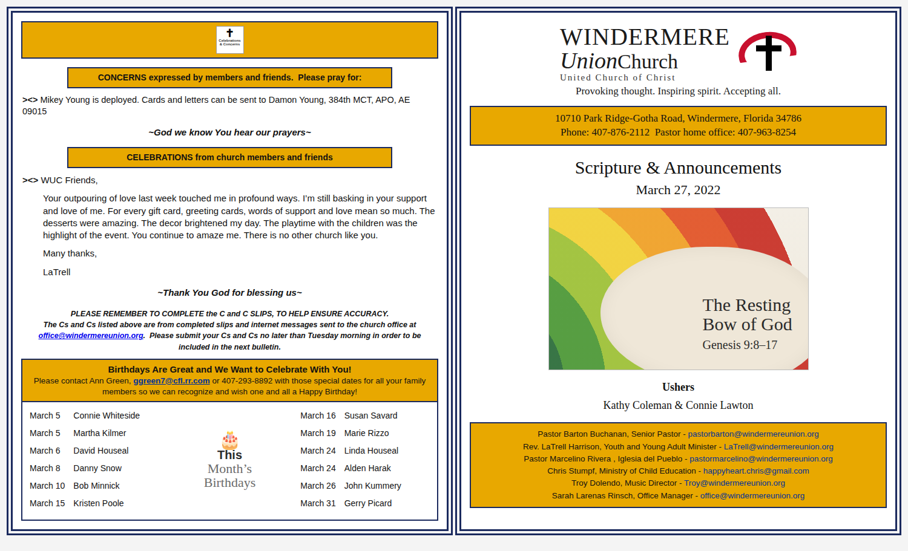✝ Celebrations & Concerns
CONCERNS expressed by members and friends. Please pray for:
><> Mikey Young is deployed. Cards and letters can be sent to Damon Young, 384th MCT, APO, AE 09015
~God we know You hear our prayers~
CELEBRATIONS from church members and friends
><> WUC Friends,
Your outpouring of love last week touched me in profound ways. I’m still basking in your support and love of me. For every gift card, greeting cards, words of support and love mean so much. The desserts were amazing. The decor brightened my day. The playtime with the children was the highlight of the event. You continue to amaze me. There is no other church like you.
Many thanks,
LaTrell
~Thank You God for blessing us~
PLEASE REMEMBER TO COMPLETE the C and C SLIPS, TO HELP ENSURE ACCURACY.
The Cs and Cs listed above are from completed slips and internet messages sent to the church office at office@windermereunion.org. Please submit your Cs and Cs no later than Tuesday morning in order to be included in the next bulletin.
Birthdays Are Great and We Want to Celebrate With You!
Please contact Ann Green, ggreen7@cfl.rr.com or 407-293-8892 with those special dates for all your family members so we can recognize and wish one and all a Happy Birthday!
March 5
Connie Whiteside
March 5
Martha Kilmer
March 6
David Houseal
March 8
Danny Snow
March 10
Bob Minnick
March 15
Kristen Poole
🎂
This
Month’s
Birthdays
March 16
Susan Savard
March 19
Marie Rizzo
March 24
Linda Houseal
March 24
Alden Harak
March 26
John Kummery
March 31
Gerry Picard
WINDERMERE
Union Church
United Church of Christ
Provoking thought. Inspiring spirit. Accepting all.
10710 Park Ridge-Gotha Road, Windermere, Florida 34786
Phone: 407-876-2112 Pastor home office: 407-963-8254
Scripture & Announcements
March 27, 2022
The Resting
Bow of God
Genesis 9:8–17
Ushers
Kathy Coleman & Connie Lawton
Pastor Barton Buchanan, Senior Pastor - pastorbarton@windermereunion.org
Rev. LaTrell Harrison, Youth and Young Adult Minister - LaTrell@windermereunion.org
Pastor Marcelino Rivera , Iglesia del Pueblo - pastormarcelino@windermereunion.org
Chris Stumpf, Ministry of Child Education - happyheart.chris@gmail.com
Troy Dolendo, Music Director - Troy@windermereunion.org
Sarah Larenas Rinsch, Office Manager - office@windermereunion.org